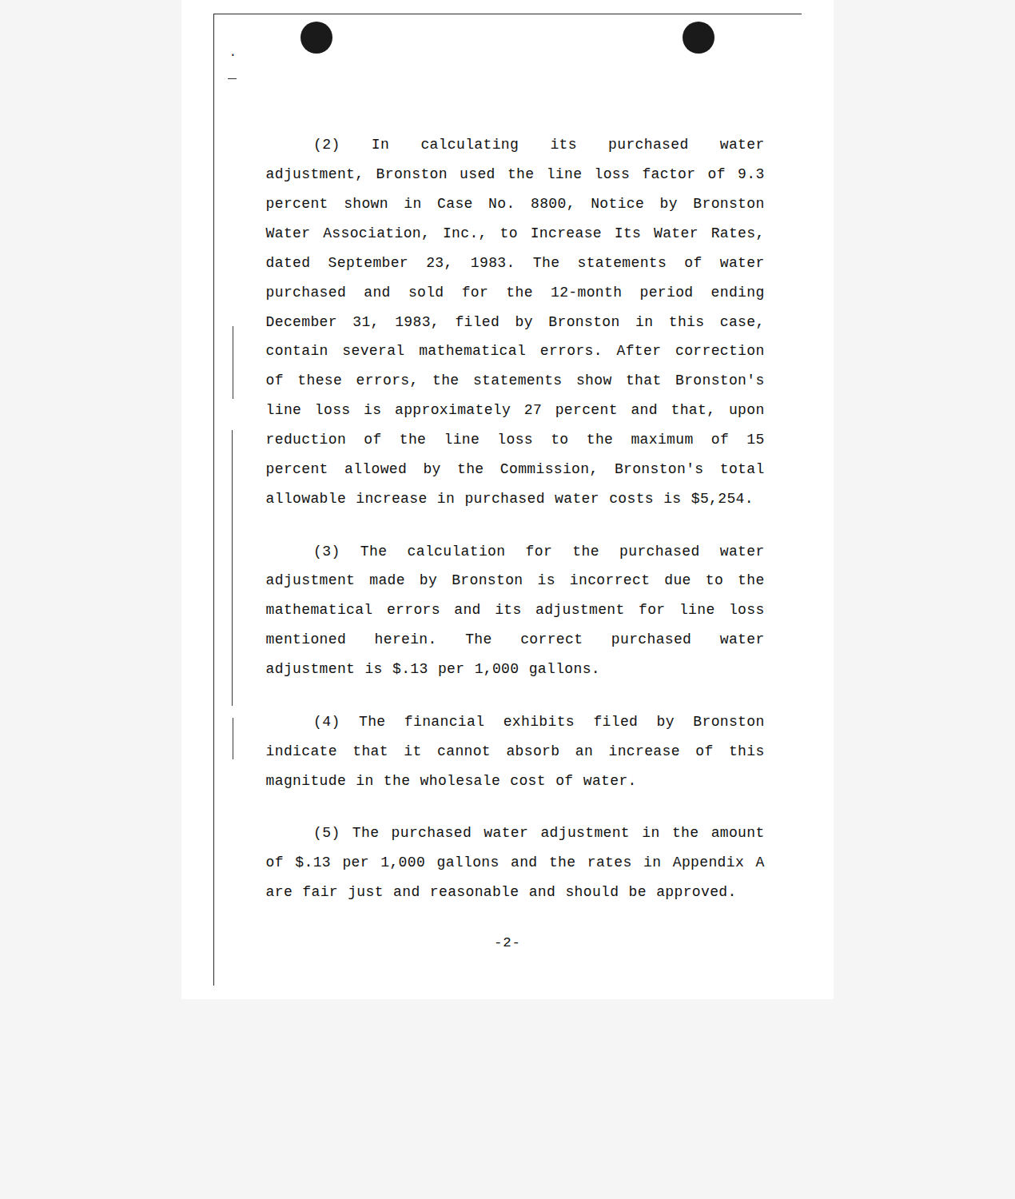.
(2) In calculating its purchased water adjustment, Bronston used the line loss factor of 9.3 percent shown in Case No. 8800, Notice by Bronston Water Association, Inc., to Increase Its Water Rates, dated September 23, 1983. The statements of water purchased and sold for the 12-month period ending December 31, 1983, filed by Bronston in this case, contain several mathematical errors. After correction of these errors, the statements show that Bronston's line loss is approximately 27 percent and that, upon reduction of the line loss to the maximum of 15 percent allowed by the Commission, Bronston's total allowable increase in purchased water costs is $5,254.
(3) The calculation for the purchased water adjustment made by Bronston is incorrect due to the mathematical errors and its adjustment for line loss mentioned herein. The correct purchased water adjustment is $.13 per 1,000 gallons.
(4) The financial exhibits filed by Bronston indicate that it cannot absorb an increase of this magnitude in the wholesale cost of water.
(5) The purchased water adjustment in the amount of $.13 per 1,000 gallons and the rates in Appendix A are fair just and reasonable and should be approved.
-2-